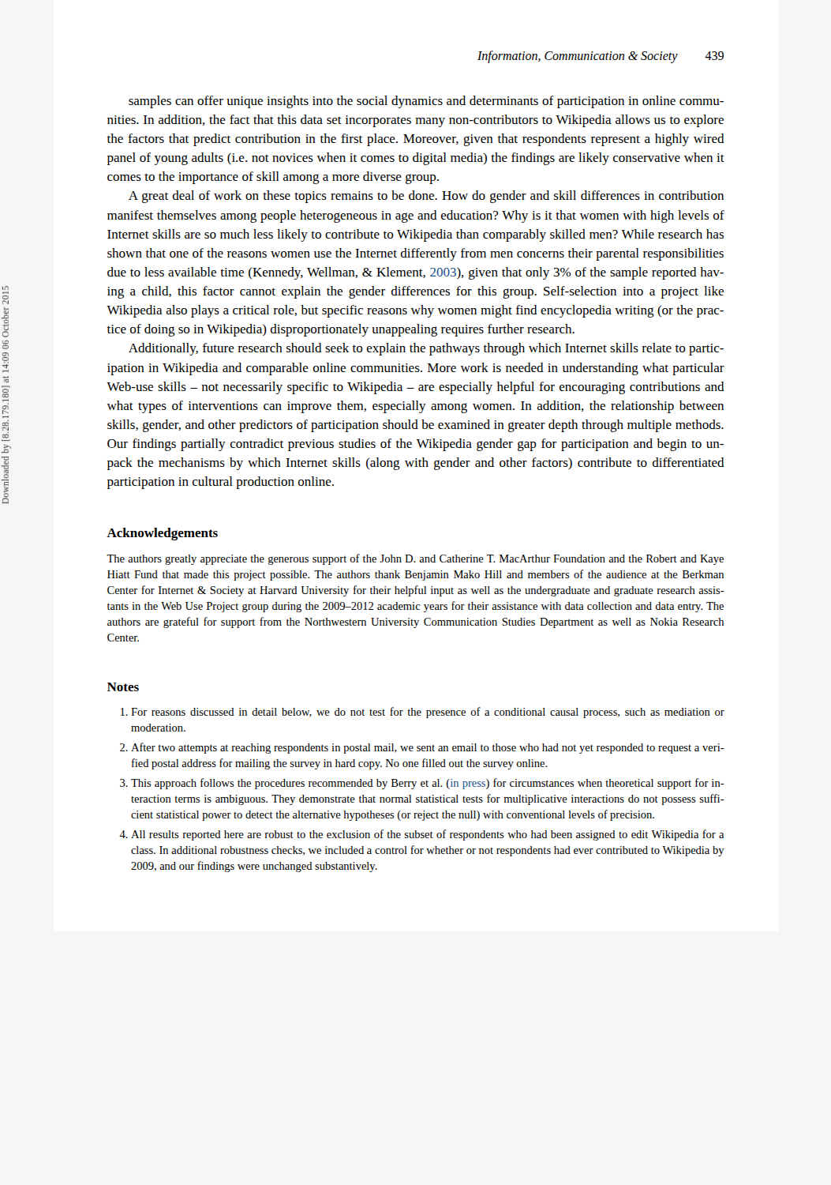Downloaded by [8.28.179.180] at 14:09 06 October 2015
Information, Communication & Society 439
samples can offer unique insights into the social dynamics and determinants of participation in online communities. In addition, the fact that this data set incorporates many non-contributors to Wikipedia allows us to explore the factors that predict contribution in the first place. Moreover, given that respondents represent a highly wired panel of young adults (i.e. not novices when it comes to digital media) the findings are likely conservative when it comes to the importance of skill among a more diverse group.
A great deal of work on these topics remains to be done. How do gender and skill differences in contribution manifest themselves among people heterogeneous in age and education? Why is it that women with high levels of Internet skills are so much less likely to contribute to Wikipedia than comparably skilled men? While research has shown that one of the reasons women use the Internet differently from men concerns their parental responsibilities due to less available time (Kennedy, Wellman, & Klement, 2003), given that only 3% of the sample reported having a child, this factor cannot explain the gender differences for this group. Self-selection into a project like Wikipedia also plays a critical role, but specific reasons why women might find encyclopedia writing (or the practice of doing so in Wikipedia) disproportionately unappealing requires further research.
Additionally, future research should seek to explain the pathways through which Internet skills relate to participation in Wikipedia and comparable online communities. More work is needed in understanding what particular Web-use skills – not necessarily specific to Wikipedia – are especially helpful for encouraging contributions and what types of interventions can improve them, especially among women. In addition, the relationship between skills, gender, and other predictors of participation should be examined in greater depth through multiple methods. Our findings partially contradict previous studies of the Wikipedia gender gap for participation and begin to unpack the mechanisms by which Internet skills (along with gender and other factors) contribute to differentiated participation in cultural production online.
Acknowledgements
The authors greatly appreciate the generous support of the John D. and Catherine T. MacArthur Foundation and the Robert and Kaye Hiatt Fund that made this project possible. The authors thank Benjamin Mako Hill and members of the audience at the Berkman Center for Internet & Society at Harvard University for their helpful input as well as the undergraduate and graduate research assistants in the Web Use Project group during the 2009–2012 academic years for their assistance with data collection and data entry. The authors are grateful for support from the Northwestern University Communication Studies Department as well as Nokia Research Center.
Notes
For reasons discussed in detail below, we do not test for the presence of a conditional causal process, such as mediation or moderation.
After two attempts at reaching respondents in postal mail, we sent an email to those who had not yet responded to request a verified postal address for mailing the survey in hard copy. No one filled out the survey online.
This approach follows the procedures recommended by Berry et al. (in press) for circumstances when theoretical support for interaction terms is ambiguous. They demonstrate that normal statistical tests for multiplicative interactions do not possess sufficient statistical power to detect the alternative hypotheses (or reject the null) with conventional levels of precision.
All results reported here are robust to the exclusion of the subset of respondents who had been assigned to edit Wikipedia for a class. In additional robustness checks, we included a control for whether or not respondents had ever contributed to Wikipedia by 2009, and our findings were unchanged substantively.